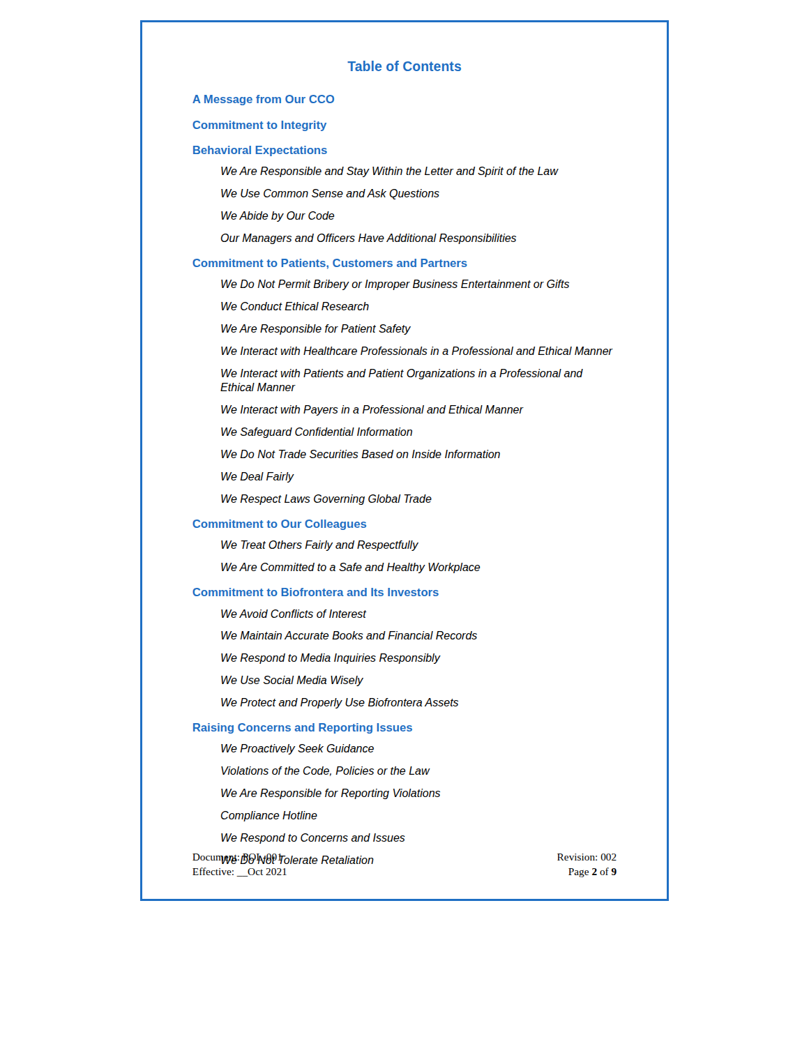Table of Contents
A Message from Our CCO
Commitment to Integrity
Behavioral Expectations
We Are Responsible and Stay Within the Letter and Spirit of the Law
We Use Common Sense and Ask Questions
We Abide by Our Code
Our Managers and Officers Have Additional Responsibilities
Commitment to Patients, Customers and Partners
We Do Not Permit Bribery or Improper Business Entertainment or Gifts
We Conduct Ethical Research
We Are Responsible for Patient Safety
We Interact with Healthcare Professionals in a Professional and Ethical Manner
We Interact with Patients and Patient Organizations in a Professional and Ethical Manner
We Interact with Payers in a Professional and Ethical Manner
We Safeguard Confidential Information
We Do Not Trade Securities Based on Inside Information
We Deal Fairly
We Respect Laws Governing Global Trade
Commitment to Our Colleagues
We Treat Others Fairly and Respectfully
We Are Committed to a Safe and Healthy Workplace
Commitment to Biofrontera and Its Investors
We Avoid Conflicts of Interest
We Maintain Accurate Books and Financial Records
We Respond to Media Inquiries Responsibly
We Use Social Media Wisely
We Protect and Properly Use Biofrontera Assets
Raising Concerns and Reporting Issues
We Proactively Seek Guidance
Violations of the Code, Policies or the Law
We Are Responsible for Reporting Violations
Compliance Hotline
We Respond to Concerns and Issues
We Do Not Tolerate Retaliation
Document: POL-001
Revision: 002
Effective: __Oct 2021
Page 2 of 9